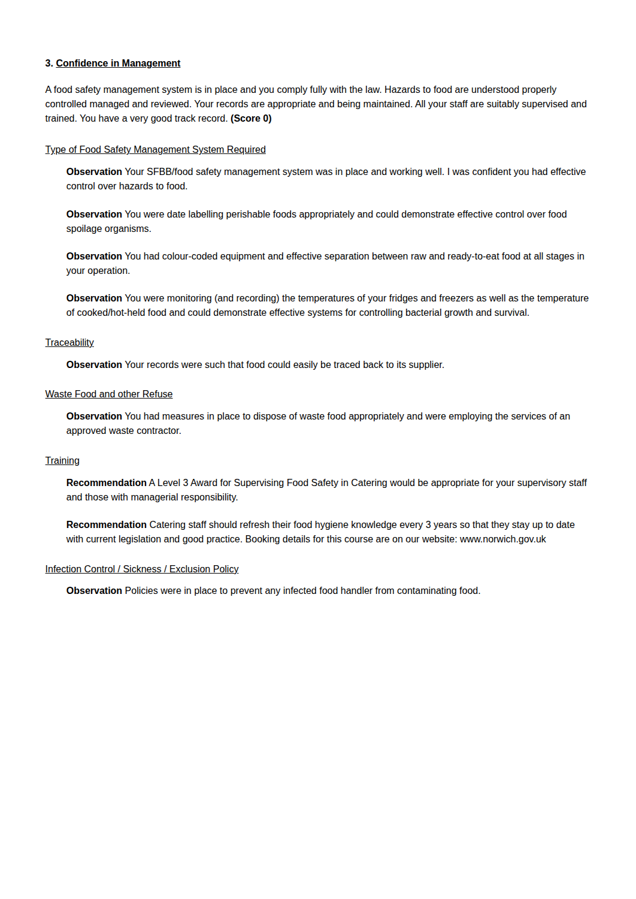3. Confidence in Management
A food safety management system is in place and you comply fully with the law. Hazards to food are understood properly controlled managed and reviewed. Your records are appropriate and being maintained. All your staff are suitably supervised and trained. You have a very good track record. (Score 0)
Type of Food Safety Management System Required
Observation Your SFBB/food safety management system was in place and working well. I was confident you had effective control over hazards to food.
Observation You were date labelling perishable foods appropriately and could demonstrate effective control over food spoilage organisms.
Observation You had colour-coded equipment and effective separation between raw and ready-to-eat food at all stages in your operation.
Observation You were monitoring (and recording) the temperatures of your fridges and freezers as well as the temperature of cooked/hot-held food and could demonstrate effective systems for controlling bacterial growth and survival.
Traceability
Observation Your records were such that food could easily be traced back to its supplier.
Waste Food and other Refuse
Observation You had measures in place to dispose of waste food appropriately and were employing the services of an approved waste contractor.
Training
Recommendation A Level 3 Award for Supervising Food Safety in Catering would be appropriate for your supervisory staff and those with managerial responsibility.
Recommendation Catering staff should refresh their food hygiene knowledge every 3 years so that they stay up to date with current legislation and good practice. Booking details for this course are on our website: www.norwich.gov.uk
Infection Control / Sickness / Exclusion Policy
Observation Policies were in place to prevent any infected food handler from contaminating food.